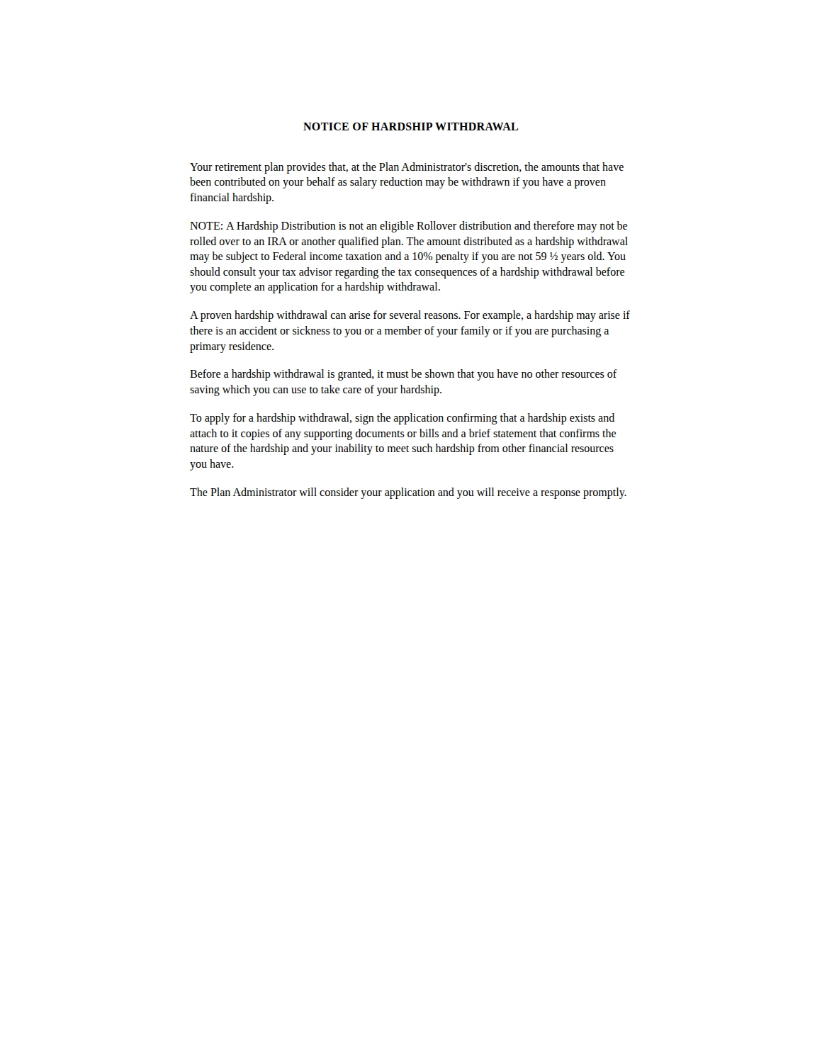NOTICE OF HARDSHIP WITHDRAWAL
Your retirement plan provides that, at the Plan Administrator's discretion, the amounts that have been contributed on your behalf as salary reduction may be withdrawn if you have a proven financial hardship.
NOTE: A Hardship Distribution is not an eligible Rollover distribution and therefore may not be rolled over to an IRA or another qualified plan. The amount distributed as a hardship withdrawal may be subject to Federal income taxation and a 10% penalty if you are not 59 ½ years old. You should consult your tax advisor regarding the tax consequences of a hardship withdrawal before you complete an application for a hardship withdrawal.
A proven hardship withdrawal can arise for several reasons. For example, a hardship may arise if there is an accident or sickness to you or a member of your family or if you are purchasing a primary residence.
Before a hardship withdrawal is granted, it must be shown that you have no other resources of saving which you can use to take care of your hardship.
To apply for a hardship withdrawal, sign the application confirming that a hardship exists and attach to it copies of any supporting documents or bills and a brief statement that confirms the nature of the hardship and your inability to meet such hardship from other financial resources you have.
The Plan Administrator will consider your application and you will receive a response promptly.